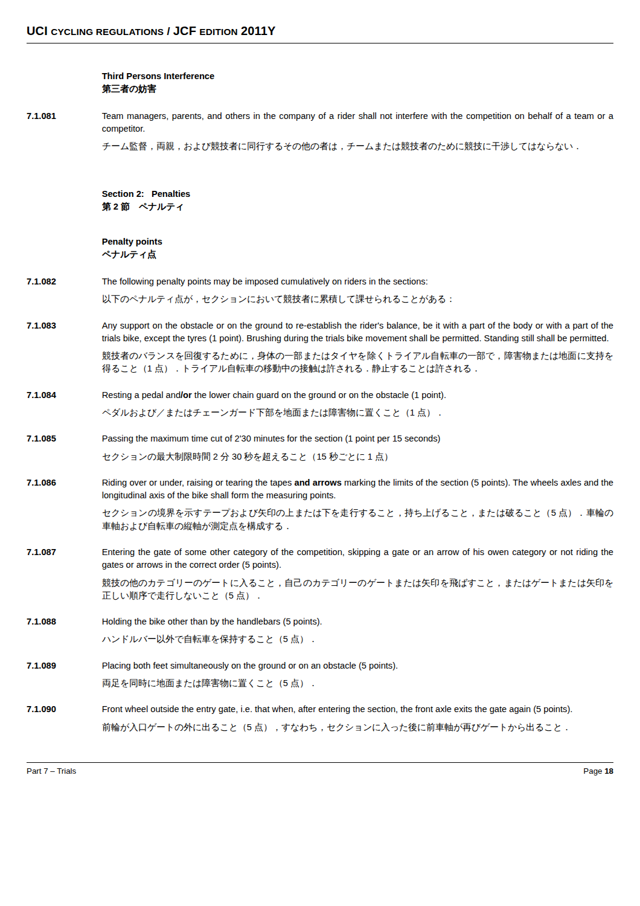UCI CYCLING REGULATIONS / JCF EDITION 2011Y
Third Persons Interference 第三者の妨害
7.1.081
Team managers, parents, and others in the company of a rider shall not interfere with the competition on behalf of a team or a competitor.
チーム監督，両親，および競技者に同行するその他の者は，チームまたは競技者のために競技に干渉してはならない．
Section 2: Penalties 第 2 節　ペナルティ
Penalty points ペナルティ点
7.1.082
The following penalty points may be imposed cumulatively on riders in the sections:
以下のペナルティ点が，セクションにおいて競技者に累積して課せられることがある：
7.1.083
Any support on the obstacle or on the ground to re-establish the rider's balance, be it with a part of the body or with a part of the trials bike, except the tyres (1 point). Brushing during the trials bike movement shall be permitted. Standing still shall be permitted.
競技者のバランスを回復するために，身体の一部またはタイヤを除くトライアル自転車の一部で，障害物または地面に支持を得ること（1 点）．トライアル自転車の移動中の接触は許される．静止することは許される．
7.1.084
Resting a pedal and/or the lower chain guard on the ground or on the obstacle (1 point).
ペダルおよび／またはチェーンガード下部を地面または障害物に置くこと（1 点）．
7.1.085
Passing the maximum time cut of 2'30 minutes for the section (1 point per 15 seconds)
セクションの最大制限時間 2 分 30 秒を超えること（15 秒ごとに 1 点）
7.1.086
Riding over or under, raising or tearing the tapes and arrows marking the limits of the section (5 points). The wheels axles and the longitudinal axis of the bike shall form the measuring points.
セクションの境界を示すテープおよび矢印の上または下を走行すること，持ち上げること，または破ること（5 点）．車輪の車軸および自転車の縦軸が測定点を構成する．
7.1.087
Entering the gate of some other category of the competition, skipping a gate or an arrow of his owen category or not riding the gates or arrows in the correct order (5 points).
競技の他のカテゴリーのゲートに入ること，自己のカテゴリーのゲートまたは矢印を飛ばすこと，またはゲートまたは矢印を正しい順序で走行しないこと（5 点）．
7.1.088
Holding the bike other than by the handlebars (5 points).
ハンドルバー以外で自転車を保持すること（5 点）．
7.1.089
Placing both feet simultaneously on the ground or on an obstacle (5 points).
両足を同時に地面または障害物に置くこと（5 点）．
7.1.090
Front wheel outside the entry gate, i.e. that when, after entering the section, the front axle exits the gate again (5 points).
前輪が入口ゲートの外に出ること（5 点），すなわち，セクションに入った後に前車軸が再びゲートから出ること．
Part 7 – Trials
Page 18